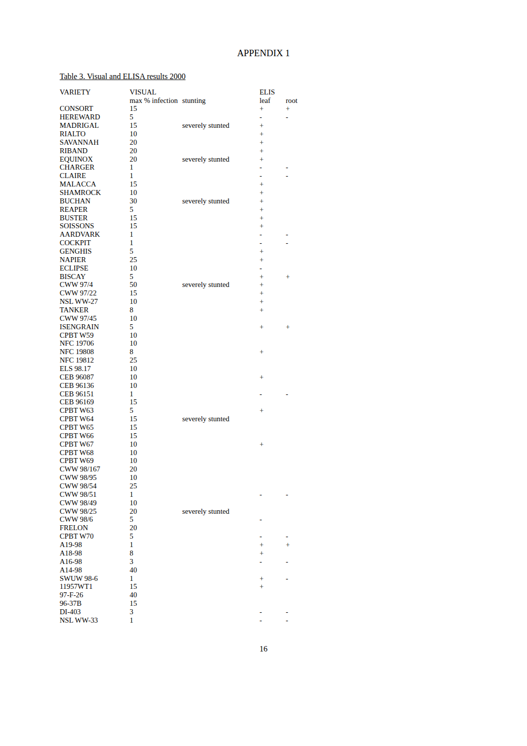APPENDIX 1
Table 3. Visual and ELISA results 2000
| VARIETY | VISUAL | | ELIS | |
| --- | --- | --- | --- | --- |
| | max % infection | stunting | leaf | root |
| CONSORT | 15 | | + | + |
| HEREWARD | 5 | | - | - |
| MADRIGAL | 15 | severely stunted | + | |
| RIALTO | 10 | | + | |
| SAVANNAH | 20 | | + | |
| RIBAND | 20 | | + | |
| EQUINOX | 20 | severely stunted | + | |
| CHARGER | 1 | | - | - |
| CLAIRE | 1 | | - | - |
| MALACCA | 15 | | + | |
| SHAMROCK | 10 | | + | |
| BUCHAN | 30 | severely stunted | + | |
| REAPER | 5 | | + | |
| BUSTER | 15 | | + | |
| SOISSONS | 15 | | + | |
| AARDVARK | 1 | | - | - |
| COCKPIT | 1 | | - | - |
| GENGHIS | 5 | | + | |
| NAPIER | 25 | | + | |
| ECLIPSE | 10 | | - | |
| BISCAY | 5 | | + | + |
| CWW 97/4 | 50 | severely stunted | + | |
| CWW 97/22 | 15 | | + | |
| NSL WW-27 | 10 | | + | |
| TANKER | 8 | | + | |
| CWW 97/45 | 10 | | | |
| ISENGRAIN | 5 | | + | + |
| CPBT W59 | 10 | | | |
| NFC 19706 | 10 | | | |
| NFC 19808 | 8 | | + | |
| NFC 19812 | 25 | | | |
| ELS 98.17 | 10 | | | |
| CEB 96087 | 10 | | + | |
| CEB 96136 | 10 | | | |
| CEB 96151 | 1 | | - | - |
| CEB 96169 | 15 | | | |
| CPBT W63 | 5 | | + | |
| CPBT W64 | 15 | severely stunted | | |
| CPBT W65 | 15 | | | |
| CPBT W66 | 15 | | | |
| CPBT W67 | 10 | | + | |
| CPBT W68 | 10 | | | |
| CPBT W69 | 10 | | | |
| CWW 98/167 | 20 | | | |
| CWW 98/95 | 10 | | | |
| CWW 98/54 | 25 | | | |
| CWW 98/51 | 1 | | - | - |
| CWW 98/49 | 10 | | | |
| CWW 98/25 | 20 | severely stunted | | |
| CWW 98/6 | 5 | | - | |
| FRELON | 20 | | | |
| CPBT W70 | 5 | | - | - |
| A19-98 | 1 | | + | + |
| A18-98 | 8 | | + | |
| A16-98 | 3 | | - | - |
| A14-98 | 40 | | | |
| SWUW 98-6 | 1 | | + | - |
| 11957WT1 | 15 | | + | |
| 97-F-26 | 40 | | | |
| 96-37B | 15 | | | |
| DI-403 | 3 | | - | - |
| NSL WW-33 | 1 | | - | - |
16